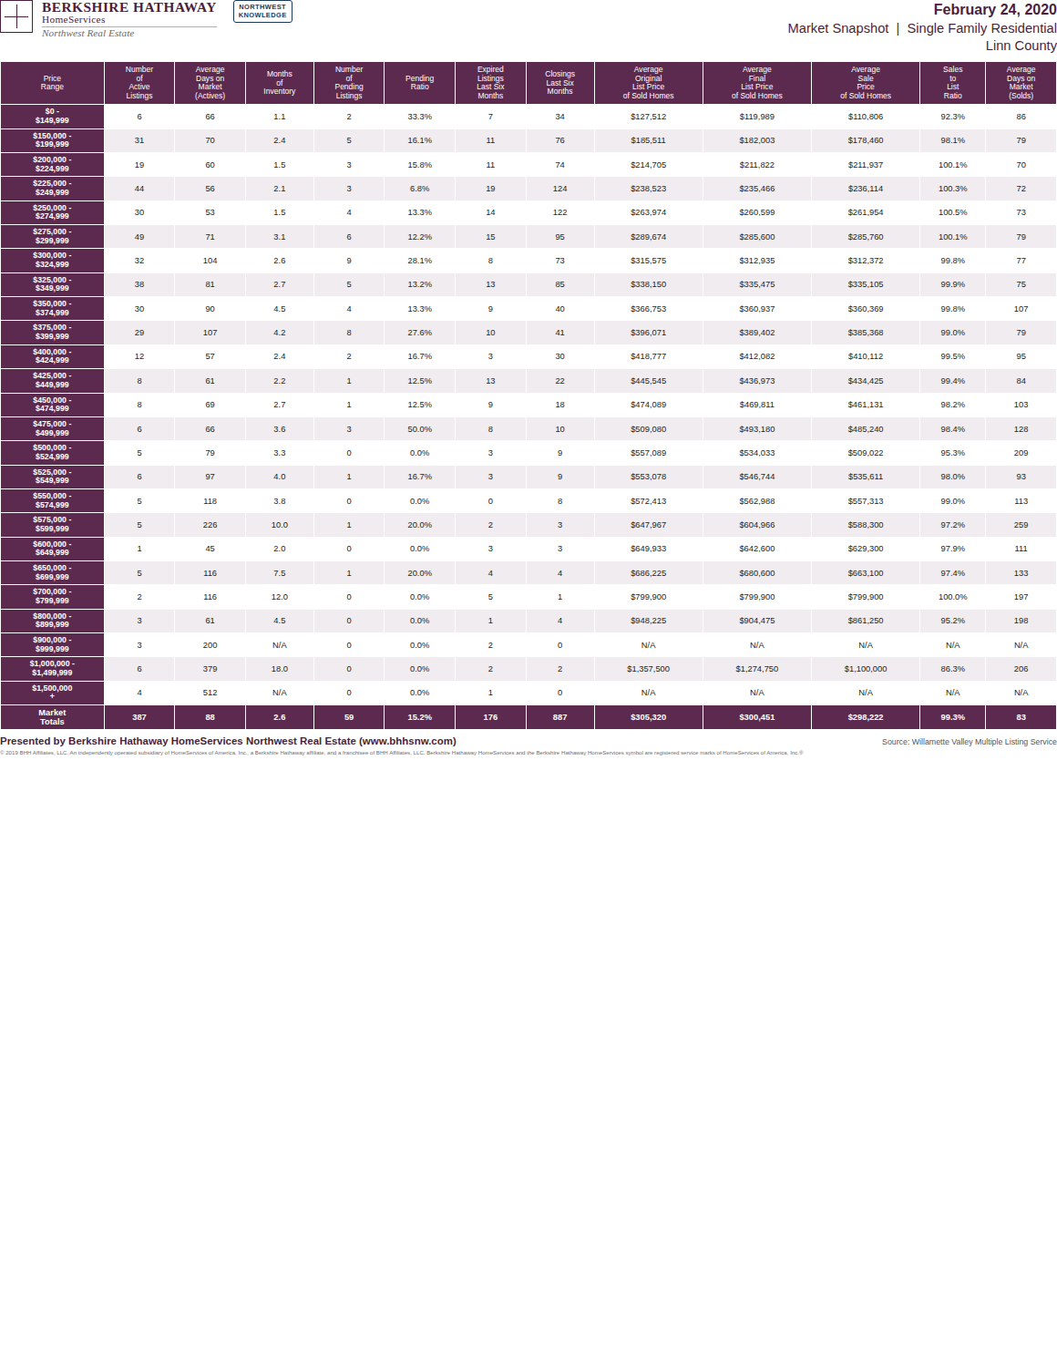BERKSHIRE HATHAWAY
HomeServices
Northwest Real Estate
NORTHWEST
KNOWLEDGE
February 24, 2020
Market Snapshot | Single Family Residential
Linn County
| Price Range | Number of Active Listings | Average Days on Market (Actives) | Months of Inventory | Number of Pending Listings | Pending Ratio | Expired Listings Last Six Months | Closings Last Six Months | Average Original List Price of Sold Homes | Average Final List Price of Sold Homes | Average Sale Price of Sold Homes | Sales to List Ratio | Average Days on Market (Solds) |
| --- | --- | --- | --- | --- | --- | --- | --- | --- | --- | --- | --- | --- |
| $0 - $149,999 | 6 | 66 | 1.1 | 2 | 33.3% | 7 | 34 | $127,512 | $119,989 | $110,806 | 92.3% | 86 |
| $150,000 - $199,999 | 31 | 70 | 2.4 | 5 | 16.1% | 11 | 76 | $185,511 | $182,003 | $178,460 | 98.1% | 79 |
| $200,000 - $224,999 | 19 | 60 | 1.5 | 3 | 15.8% | 11 | 74 | $214,705 | $211,822 | $211,937 | 100.1% | 70 |
| $225,000 - $249,999 | 44 | 56 | 2.1 | 3 | 6.8% | 19 | 124 | $238,523 | $235,466 | $236,114 | 100.3% | 72 |
| $250,000 - $274,999 | 30 | 53 | 1.5 | 4 | 13.3% | 14 | 122 | $263,974 | $260,599 | $261,954 | 100.5% | 73 |
| $275,000 - $299,999 | 49 | 71 | 3.1 | 6 | 12.2% | 15 | 95 | $289,674 | $285,600 | $285,760 | 100.1% | 79 |
| $300,000 - $324,999 | 32 | 104 | 2.6 | 9 | 28.1% | 8 | 73 | $315,575 | $312,935 | $312,372 | 99.8% | 77 |
| $325,000 - $349,999 | 38 | 81 | 2.7 | 5 | 13.2% | 13 | 85 | $338,150 | $335,475 | $335,105 | 99.9% | 75 |
| $350,000 - $374,999 | 30 | 90 | 4.5 | 4 | 13.3% | 9 | 40 | $366,753 | $360,937 | $360,369 | 99.8% | 107 |
| $375,000 - $399,999 | 29 | 107 | 4.2 | 8 | 27.6% | 10 | 41 | $396,071 | $389,402 | $385,368 | 99.0% | 79 |
| $400,000 - $424,999 | 12 | 57 | 2.4 | 2 | 16.7% | 3 | 30 | $418,777 | $412,082 | $410,112 | 99.5% | 95 |
| $425,000 - $449,999 | 8 | 61 | 2.2 | 1 | 12.5% | 13 | 22 | $445,545 | $436,973 | $434,425 | 99.4% | 84 |
| $450,000 - $474,999 | 8 | 69 | 2.7 | 1 | 12.5% | 9 | 18 | $474,089 | $469,811 | $461,131 | 98.2% | 103 |
| $475,000 - $499,999 | 6 | 66 | 3.6 | 3 | 50.0% | 8 | 10 | $509,080 | $493,180 | $485,240 | 98.4% | 128 |
| $500,000 - $524,999 | 5 | 79 | 3.3 | 0 | 0.0% | 3 | 9 | $557,089 | $534,033 | $509,022 | 95.3% | 209 |
| $525,000 - $549,999 | 6 | 97 | 4.0 | 1 | 16.7% | 3 | 9 | $553,078 | $546,744 | $535,611 | 98.0% | 93 |
| $550,000 - $574,999 | 5 | 118 | 3.8 | 0 | 0.0% | 0 | 8 | $572,413 | $562,988 | $557,313 | 99.0% | 113 |
| $575,000 - $599,999 | 5 | 226 | 10.0 | 1 | 20.0% | 2 | 3 | $647,967 | $604,966 | $588,300 | 97.2% | 259 |
| $600,000 - $649,999 | 1 | 45 | 2.0 | 0 | 0.0% | 3 | 3 | $649,933 | $642,600 | $629,300 | 97.9% | 111 |
| $650,000 - $699,999 | 5 | 116 | 7.5 | 1 | 20.0% | 4 | 4 | $686,225 | $680,600 | $663,100 | 97.4% | 133 |
| $700,000 - $799,999 | 2 | 116 | 12.0 | 0 | 0.0% | 5 | 1 | $799,900 | $799,900 | $799,900 | 100.0% | 197 |
| $800,000 - $899,999 | 3 | 61 | 4.5 | 0 | 0.0% | 1 | 4 | $948,225 | $904,475 | $861,250 | 95.2% | 198 |
| $900,000 - $999,999 | 3 | 200 | N/A | 0 | 0.0% | 2 | 0 | N/A | N/A | N/A | N/A | N/A |
| $1,000,000 - $1,499,999 | 6 | 379 | 18.0 | 0 | 0.0% | 2 | 2 | $1,357,500 | $1,274,750 | $1,100,000 | 86.3% | 206 |
| $1,500,000 + | 4 | 512 | N/A | 0 | 0.0% | 1 | 0 | N/A | N/A | N/A | N/A | N/A |
| Market Totals | 387 | 88 | 2.6 | 59 | 15.2% | 176 | 887 | $305,320 | $300,451 | $298,222 | 99.3% | 83 |
Presented by Berkshire Hathaway HomeServices Northwest Real Estate (www.bhhsnw.com)
Source: Willamette Valley Multiple Listing Service
© 2019 BHH Affiliates, LLC. An independently operated subsidiary of HomeServices of America, Inc., a Berkshire Hathaway affiliate, and a franchisee of BHH Affiliates, LLC. Berkshire Hathaway HomeServices and the Berkshire Hathaway HomeServices symbol are registered service marks of HomeServices of America, Inc.®